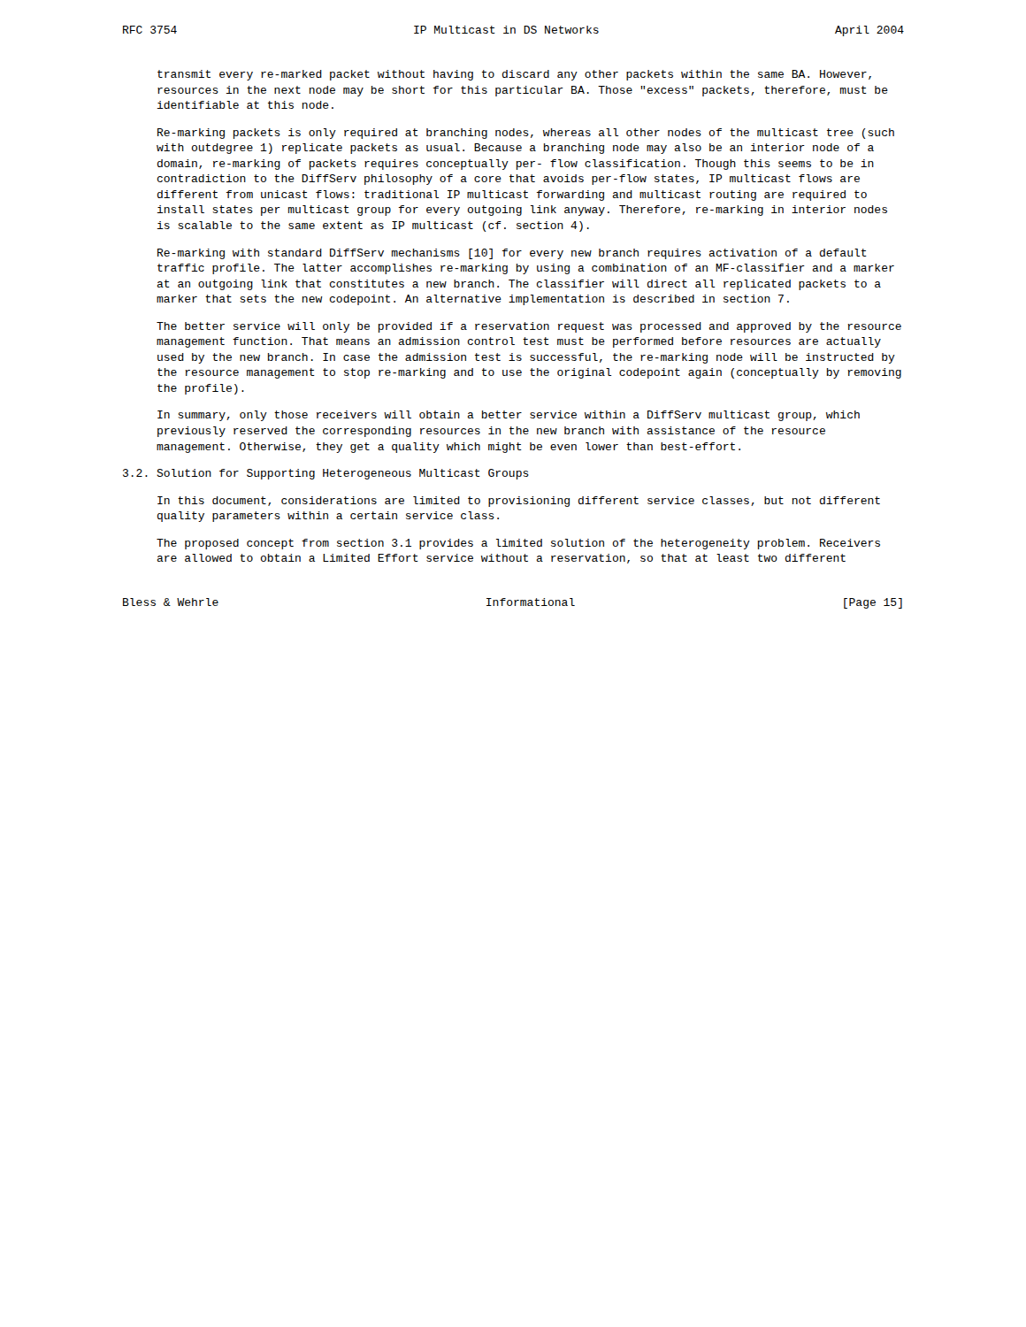RFC 3754 IP Multicast in DS Networks April 2004
transmit every re-marked packet without having to discard any other packets within the same BA. However, resources in the next node may be short for this particular BA. Those "excess" packets, therefore, must be identifiable at this node.
Re-marking packets is only required at branching nodes, whereas all other nodes of the multicast tree (such with outdegree 1) replicate packets as usual. Because a branching node may also be an interior node of a domain, re-marking of packets requires conceptually per- flow classification. Though this seems to be in contradiction to the DiffServ philosophy of a core that avoids per-flow states, IP multicast flows are different from unicast flows: traditional IP multicast forwarding and multicast routing are required to install states per multicast group for every outgoing link anyway. Therefore, re-marking in interior nodes is scalable to the same extent as IP multicast (cf. section 4).
Re-marking with standard DiffServ mechanisms [10] for every new branch requires activation of a default traffic profile. The latter accomplishes re-marking by using a combination of an MF-classifier and a marker at an outgoing link that constitutes a new branch. The classifier will direct all replicated packets to a marker that sets the new codepoint. An alternative implementation is described in section 7.
The better service will only be provided if a reservation request was processed and approved by the resource management function. That means an admission control test must be performed before resources are actually used by the new branch. In case the admission test is successful, the re-marking node will be instructed by the resource management to stop re-marking and to use the original codepoint again (conceptually by removing the profile).
In summary, only those receivers will obtain a better service within a DiffServ multicast group, which previously reserved the corresponding resources in the new branch with assistance of the resource management. Otherwise, they get a quality which might be even lower than best-effort.
3.2. Solution for Supporting Heterogeneous Multicast Groups
In this document, considerations are limited to provisioning different service classes, but not different quality parameters within a certain service class.
The proposed concept from section 3.1 provides a limited solution of the heterogeneity problem. Receivers are allowed to obtain a Limited Effort service without a reservation, so that at least two different
Bless & Wehrle Informational [Page 15]